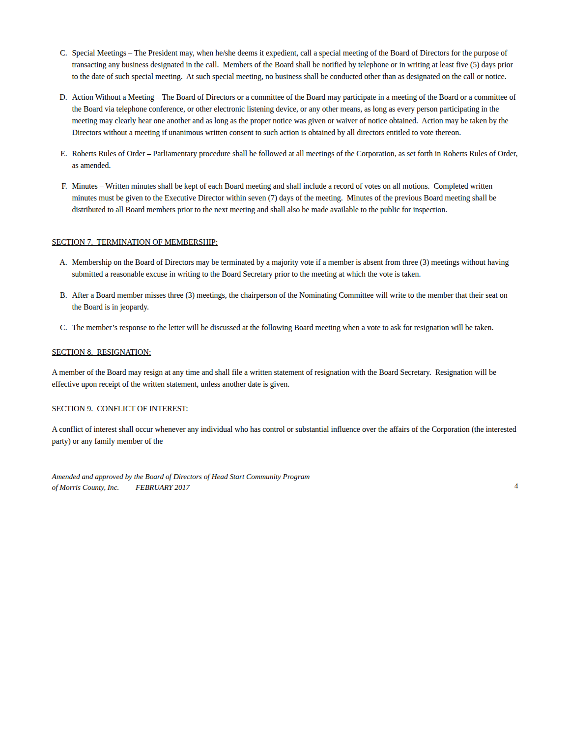Special Meetings – The President may, when he/she deems it expedient, call a special meeting of the Board of Directors for the purpose of transacting any business designated in the call. Members of the Board shall be notified by telephone or in writing at least five (5) days prior to the date of such special meeting. At such special meeting, no business shall be conducted other than as designated on the call or notice.
Action Without a Meeting – The Board of Directors or a committee of the Board may participate in a meeting of the Board or a committee of the Board via telephone conference, or other electronic listening device, or any other means, as long as every person participating in the meeting may clearly hear one another and as long as the proper notice was given or waiver of notice obtained. Action may be taken by the Directors without a meeting if unanimous written consent to such action is obtained by all directors entitled to vote thereon.
Roberts Rules of Order – Parliamentary procedure shall be followed at all meetings of the Corporation, as set forth in Roberts Rules of Order, as amended.
Minutes – Written minutes shall be kept of each Board meeting and shall include a record of votes on all motions. Completed written minutes must be given to the Executive Director within seven (7) days of the meeting. Minutes of the previous Board meeting shall be distributed to all Board members prior to the next meeting and shall also be made available to the public for inspection.
SECTION 7. TERMINATION OF MEMBERSHIP:
Membership on the Board of Directors may be terminated by a majority vote if a member is absent from three (3) meetings without having submitted a reasonable excuse in writing to the Board Secretary prior to the meeting at which the vote is taken.
After a Board member misses three (3) meetings, the chairperson of the Nominating Committee will write to the member that their seat on the Board is in jeopardy.
The member’s response to the letter will be discussed at the following Board meeting when a vote to ask for resignation will be taken.
SECTION 8. RESIGNATION:
A member of the Board may resign at any time and shall file a written statement of resignation with the Board Secretary. Resignation will be effective upon receipt of the written statement, unless another date is given.
SECTION 9. CONFLICT OF INTEREST:
A conflict of interest shall occur whenever any individual who has control or substantial influence over the affairs of the Corporation (the interested party) or any family member of the
Amended and approved by the Board of Directors of Head Start Community Program
of Morris County, Inc. FEBRUARY 2017
4